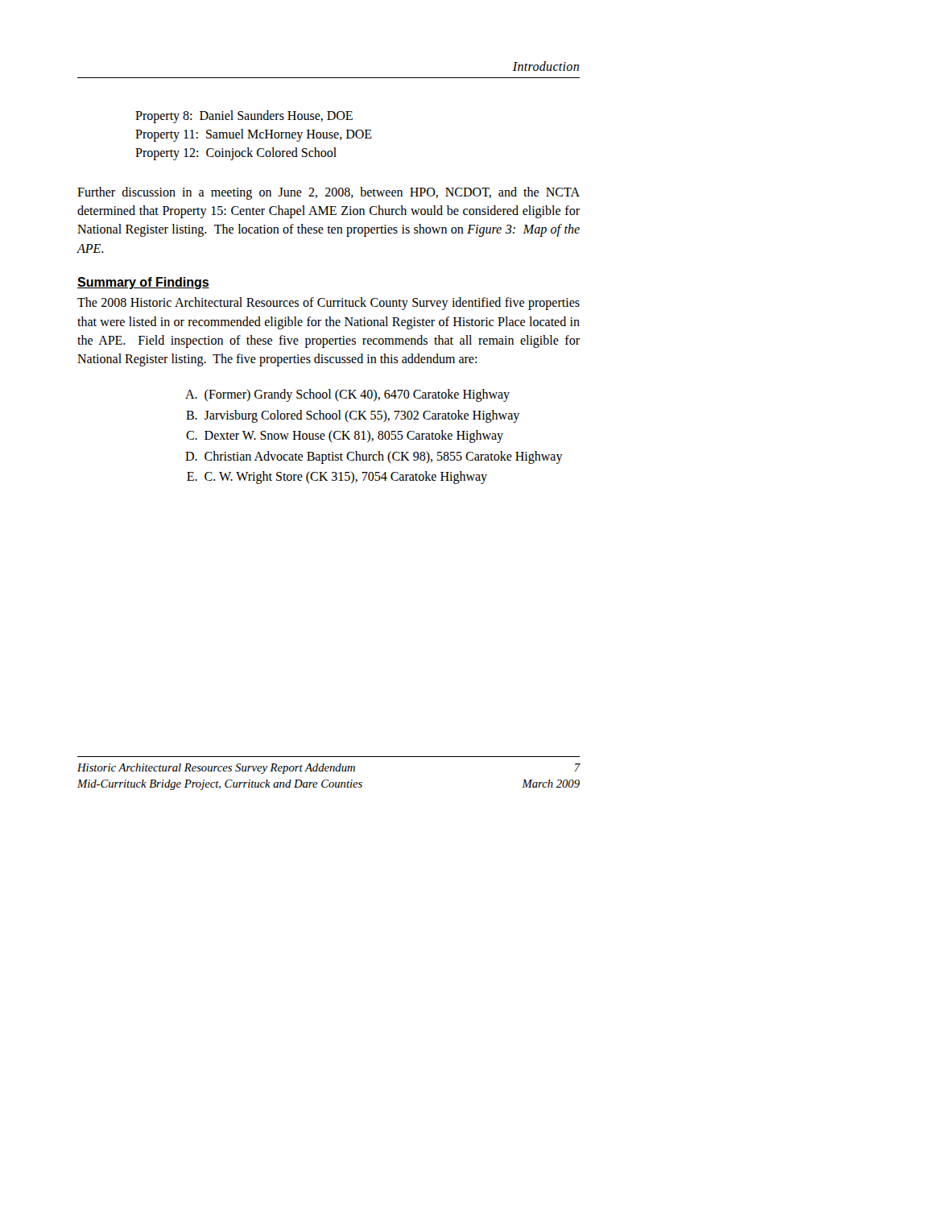Introduction
Property 8: Daniel Saunders House, DOE
Property 11: Samuel McHorney House, DOE
Property 12: Coinjock Colored School
Further discussion in a meeting on June 2, 2008, between HPO, NCDOT, and the NCTA determined that Property 15: Center Chapel AME Zion Church would be considered eligible for National Register listing. The location of these ten properties is shown on Figure 3: Map of the APE.
Summary of Findings
The 2008 Historic Architectural Resources of Currituck County Survey identified five properties that were listed in or recommended eligible for the National Register of Historic Place located in the APE. Field inspection of these five properties recommends that all remain eligible for National Register listing. The five properties discussed in this addendum are:
(Former) Grandy School (CK 40), 6470 Caratoke Highway
Jarvisburg Colored School (CK 55), 7302 Caratoke Highway
Dexter W. Snow House (CK 81), 8055 Caratoke Highway
Christian Advocate Baptist Church (CK 98), 5855 Caratoke Highway
C. W. Wright Store (CK 315), 7054 Caratoke Highway
Historic Architectural Resources Survey Report Addendum 7
Mid-Currituck Bridge Project, Currituck and Dare Counties March 2009